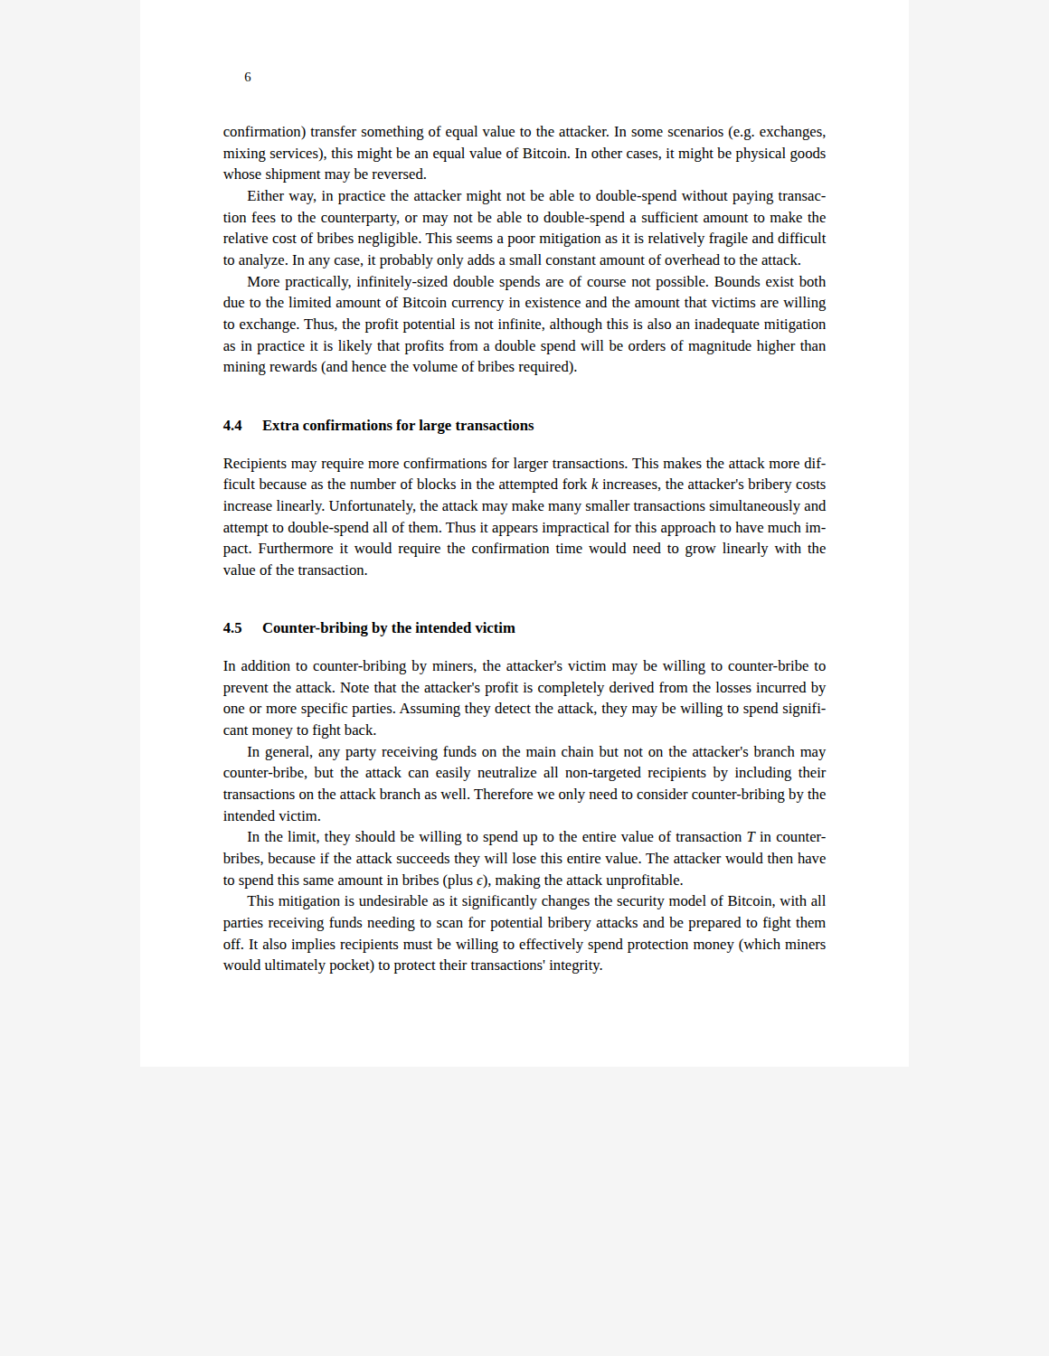6
confirmation) transfer something of equal value to the attacker. In some scenarios (e.g. exchanges, mixing services), this might be an equal value of Bitcoin. In other cases, it might be physical goods whose shipment may be reversed.
Either way, in practice the attacker might not be able to double-spend without paying transaction fees to the counterparty, or may not be able to double-spend a sufficient amount to make the relative cost of bribes negligible. This seems a poor mitigation as it is relatively fragile and difficult to analyze. In any case, it probably only adds a small constant amount of overhead to the attack.
More practically, infinitely-sized double spends are of course not possible. Bounds exist both due to the limited amount of Bitcoin currency in existence and the amount that victims are willing to exchange. Thus, the profit potential is not infinite, although this is also an inadequate mitigation as in practice it is likely that profits from a double spend will be orders of magnitude higher than mining rewards (and hence the volume of bribes required).
4.4 Extra confirmations for large transactions
Recipients may require more confirmations for larger transactions. This makes the attack more difficult because as the number of blocks in the attempted fork k increases, the attacker's bribery costs increase linearly. Unfortunately, the attack may make many smaller transactions simultaneously and attempt to double-spend all of them. Thus it appears impractical for this approach to have much impact. Furthermore it would require the confirmation time would need to grow linearly with the value of the transaction.
4.5 Counter-bribing by the intended victim
In addition to counter-bribing by miners, the attacker's victim may be willing to counter-bribe to prevent the attack. Note that the attacker's profit is completely derived from the losses incurred by one or more specific parties. Assuming they detect the attack, they may be willing to spend significant money to fight back.
In general, any party receiving funds on the main chain but not on the attacker's branch may counter-bribe, but the attack can easily neutralize all non-targeted recipients by including their transactions on the attack branch as well. Therefore we only need to consider counter-bribing by the intended victim.
In the limit, they should be willing to spend up to the entire value of transaction T in counter-bribes, because if the attack succeeds they will lose this entire value. The attacker would then have to spend this same amount in bribes (plus ϵ), making the attack unprofitable.
This mitigation is undesirable as it significantly changes the security model of Bitcoin, with all parties receiving funds needing to scan for potential bribery attacks and be prepared to fight them off. It also implies recipients must be willing to effectively spend protection money (which miners would ultimately pocket) to protect their transactions' integrity.